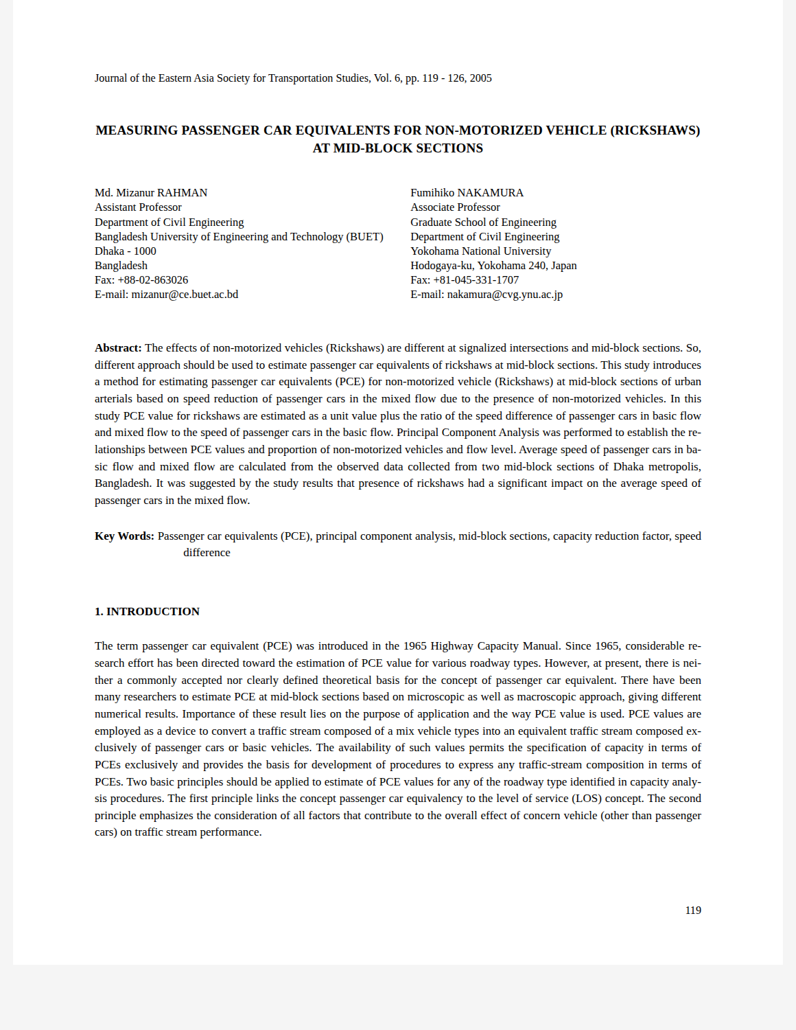Journal of the Eastern Asia Society for Transportation Studies, Vol. 6, pp. 119 - 126, 2005
Measuring Passenger Car Equivalents for Non-Motorized Vehicle (Rickshaws) at Mid-Block Sections
Md. Mizanur RAHMAN
Assistant Professor
Department of Civil Engineering
Bangladesh University of Engineering and Technology (BUET)
Dhaka - 1000
Bangladesh
Fax: +88-02-863026
E-mail: mizanur@ce.buet.ac.bd
Fumihiko NAKAMURA
Associate Professor
Graduate School of Engineering
Department of Civil Engineering
Yokohama National University
Hodogaya-ku, Yokohama 240, Japan
Fax: +81-045-331-1707
E-mail: nakamura@cvg.ynu.ac.jp
Abstract: The effects of non-motorized vehicles (Rickshaws) are different at signalized intersections and mid-block sections. So, different approach should be used to estimate passenger car equivalents of rickshaws at mid-block sections. This study introduces a method for estimating passenger car equivalents (PCE) for non-motorized vehicle (Rickshaws) at mid-block sections of urban arterials based on speed reduction of passenger cars in the mixed flow due to the presence of non-motorized vehicles. In this study PCE value for rickshaws are estimated as a unit value plus the ratio of the speed difference of passenger cars in basic flow and mixed flow to the speed of passenger cars in the basic flow. Principal Component Analysis was performed to establish the relationships between PCE values and proportion of non-motorized vehicles and flow level. Average speed of passenger cars in basic flow and mixed flow are calculated from the observed data collected from two mid-block sections of Dhaka metropolis, Bangladesh. It was suggested by the study results that presence of rickshaws had a significant impact on the average speed of passenger cars in the mixed flow.
Key Words: Passenger car equivalents (PCE), principal component analysis, mid-block sections, capacity reduction factor, speed difference
1. INTRODUCTION
The term passenger car equivalent (PCE) was introduced in the 1965 Highway Capacity Manual. Since 1965, considerable research effort has been directed toward the estimation of PCE value for various roadway types. However, at present, there is neither a commonly accepted nor clearly defined theoretical basis for the concept of passenger car equivalent. There have been many researchers to estimate PCE at mid-block sections based on microscopic as well as macroscopic approach, giving different numerical results. Importance of these result lies on the purpose of application and the way PCE value is used. PCE values are employed as a device to convert a traffic stream composed of a mix vehicle types into an equivalent traffic stream composed exclusively of passenger cars or basic vehicles. The availability of such values permits the specification of capacity in terms of PCEs exclusively and provides the basis for development of procedures to express any traffic-stream composition in terms of PCEs. Two basic principles should be applied to estimate of PCE values for any of the roadway type identified in capacity analysis procedures. The first principle links the concept passenger car equivalency to the level of service (LOS) concept. The second principle emphasizes the consideration of all factors that contribute to the overall effect of concern vehicle (other than passenger cars) on traffic stream performance.
119